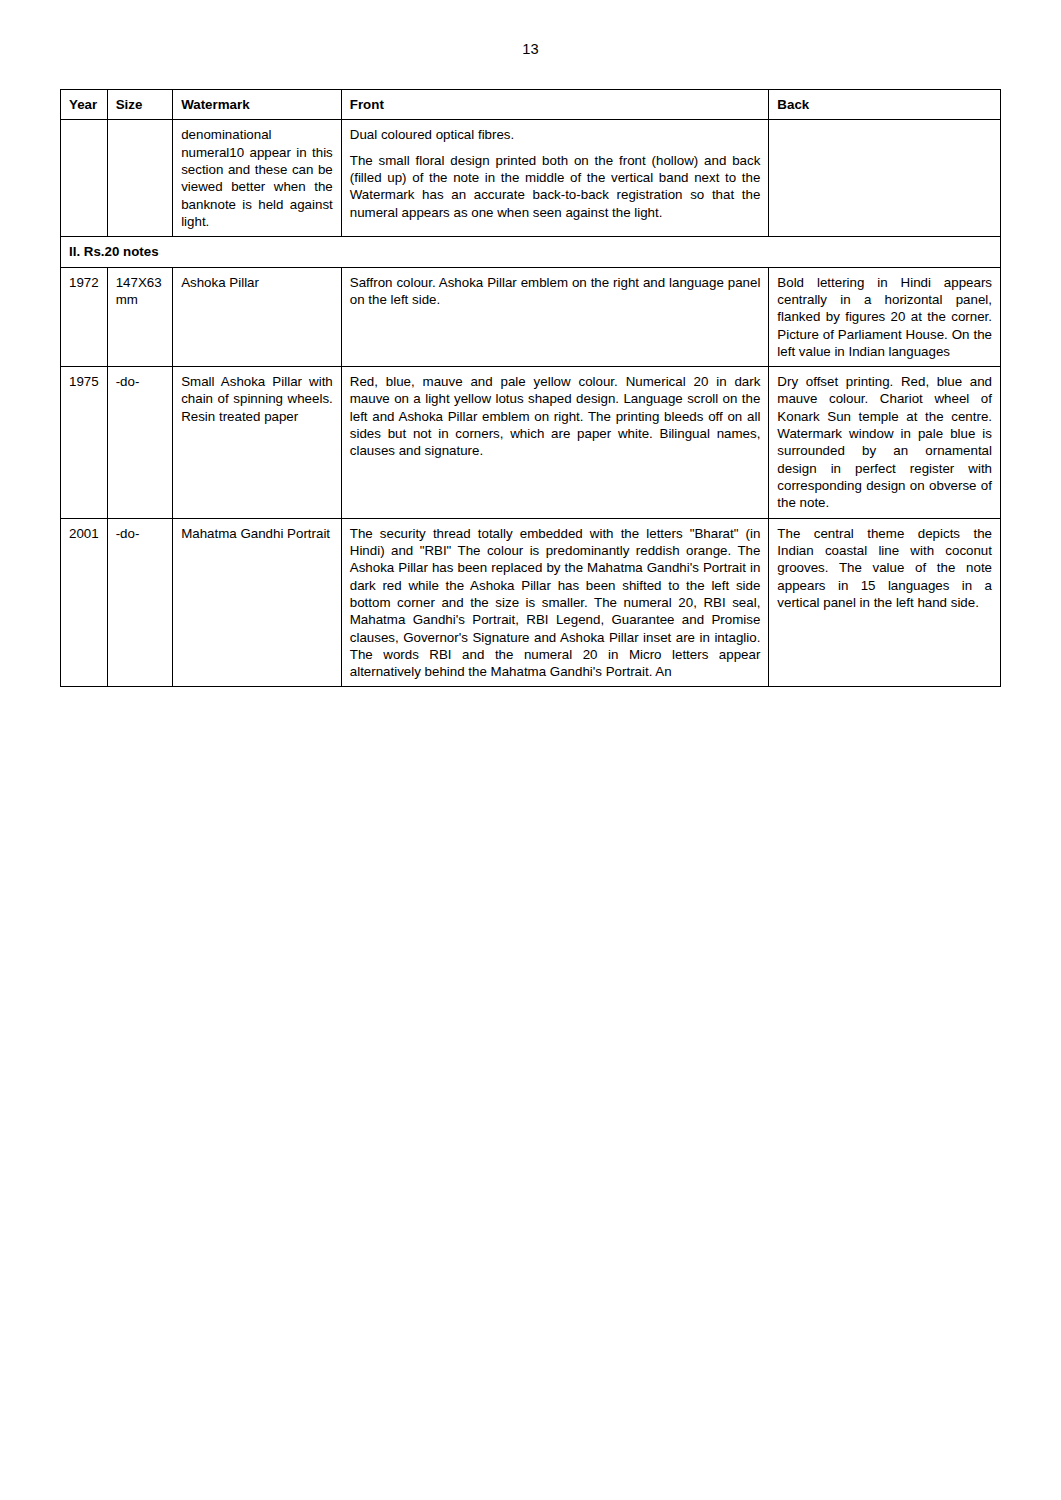13
| Year | Size | Watermark | Front | Back |
| --- | --- | --- | --- | --- |
| | | denominational numeral10 appear in this section and these can be viewed better when the banknote is held against light. | Dual coloured optical fibres. The small floral design printed both on the front (hollow) and back (filled up) of the note in the middle of the vertical band next to the Watermark has an accurate back-to-back registration so that the numeral appears as one when seen against the light. | |
| II. Rs.20 notes |
| 1972 | 147X63 mm | Ashoka Pillar | Saffron colour. Ashoka Pillar emblem on the right and language panel on the left side. | Bold lettering in Hindi appears centrally in a horizontal panel, flanked by figures 20 at the corner. Picture of Parliament House. On the left value in Indian languages |
| 1975 | -do- | Small Ashoka Pillar with chain of spinning wheels. Resin treated paper | Red, blue, mauve and pale yellow colour. Numerical 20 in dark mauve on a light yellow lotus shaped design. Language scroll on the left and Ashoka Pillar emblem on right. The printing bleeds off on all sides but not in corners, which are paper white. Bilingual names, clauses and signature. | Dry offset printing. Red, blue and mauve colour. Chariot wheel of Konark Sun temple at the centre. Watermark window in pale blue is surrounded by an ornamental design in perfect register with corresponding design on obverse of the note. |
| 2001 | -do- | Mahatma Gandhi Portrait | The security thread totally embedded with the letters "Bharat" (in Hindi) and "RBI" The colour is predominantly reddish orange. The Ashoka Pillar has been replaced by the Mahatma Gandhi's Portrait in dark red while the Ashoka Pillar has been shifted to the left side bottom corner and the size is smaller. The numeral 20, RBI seal, Mahatma Gandhi's Portrait, RBI Legend, Guarantee and Promise clauses, Governor's Signature and Ashoka Pillar inset are in intaglio. The words RBI and the numeral 20 in Micro letters appear alternatively behind the Mahatma Gandhi's Portrait. An | The central theme depicts the Indian coastal line with coconut grooves. The value of the note appears in 15 languages in a vertical panel in the left hand side. |